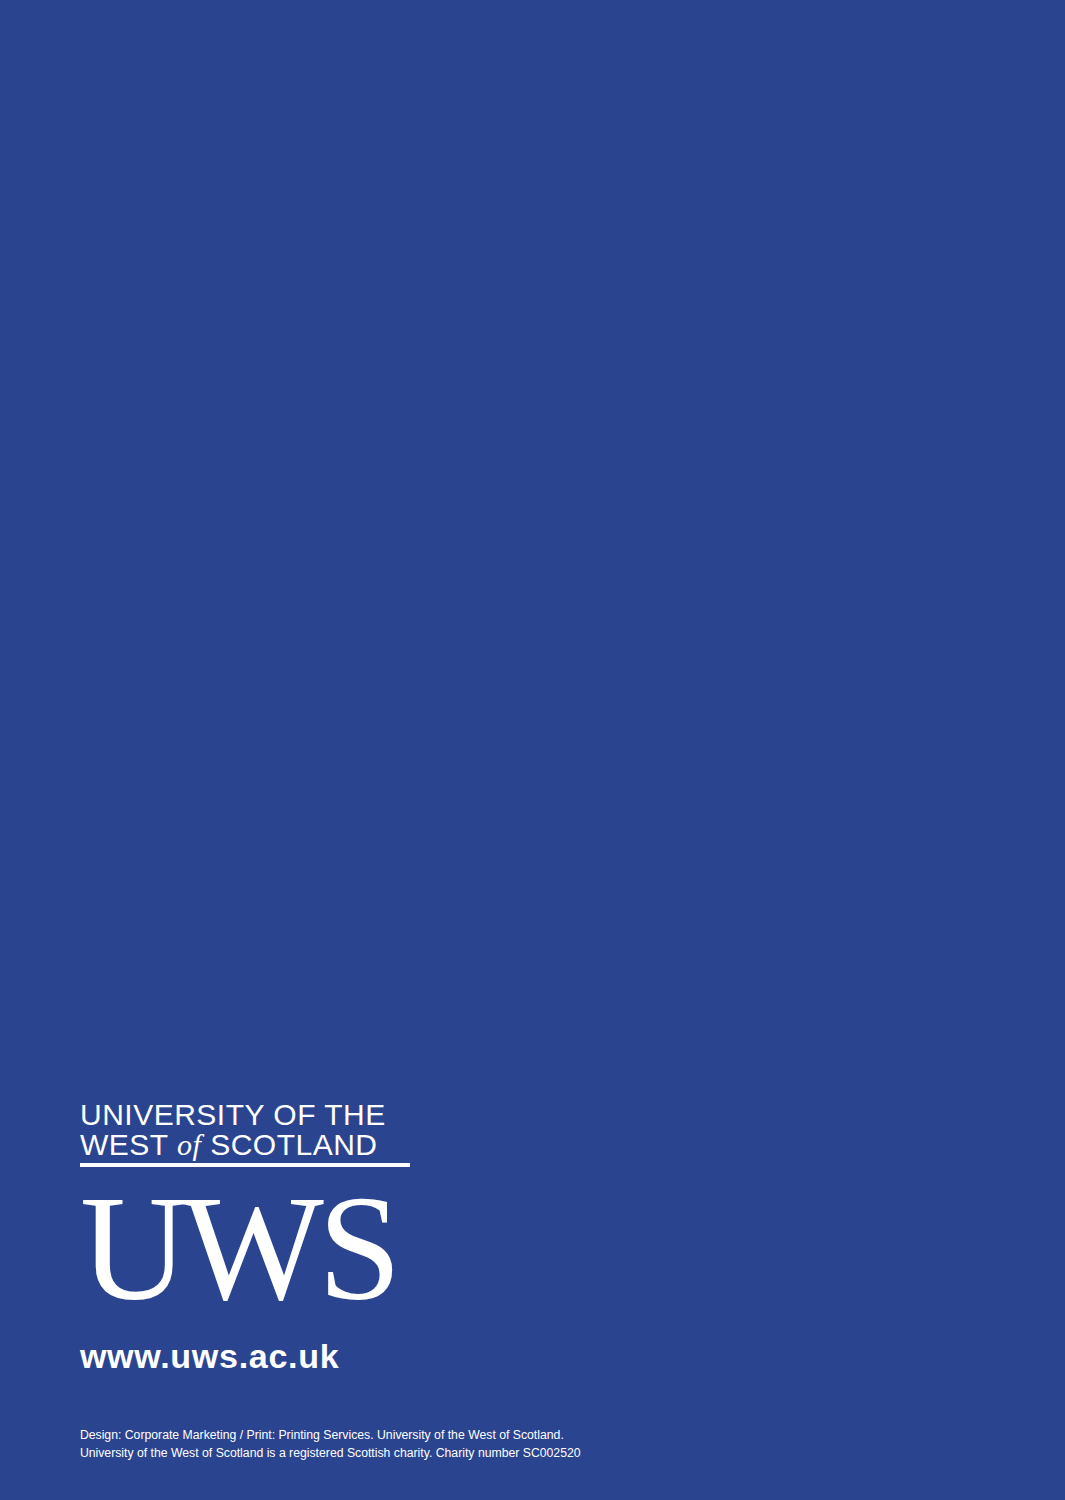UNIVERSITY OF THE WEST of SCOTLAND UWS
www.uws.ac.uk
Design: Corporate Marketing / Print: Printing Services. University of the West of Scotland. University of the West of Scotland is a registered Scottish charity. Charity number SC002520